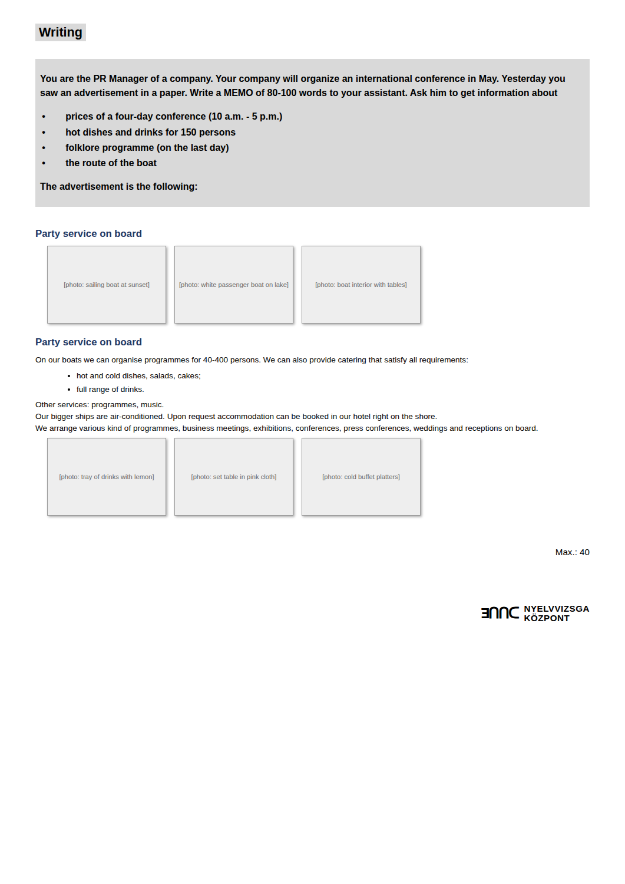Writing
You are the PR Manager of a company. Your company will organize an international conference in May. Yesterday you saw an advertisement in a paper. Write a MEMO of 80-100 words to your assistant. Ask him to get information about
prices of a four-day conference (10 a.m. - 5 p.m.)
hot dishes and drinks for 150 persons
folklore programme (on the last day)
the route of the boat
The advertisement is the following:
Party service on board
[photo: sailing boat at sunset]
[photo: white passenger boat on lake]
[photo: boat interior with tables]
Party service on board
On our boats we can organise programmes for 40-400 persons. We can also provide catering that satisfy all requirements:
hot and cold dishes, salads, cakes;
full range of drinks.
Other services: programmes, music.
Our bigger ships are air-conditioned. Upon request accommodation can be booked in our hotel right on the shore.
We arrange various kind of programmes, business meetings, exhibitions, conferences, press conferences, weddings and receptions on board.
[photo: tray of drinks with lemon]
[photo: set table in pink cloth]
[photo: cold buffet platters]
Max.: 40
Ǝᑎᑎᑕ NYELVVIZSGA
KÖZPONT